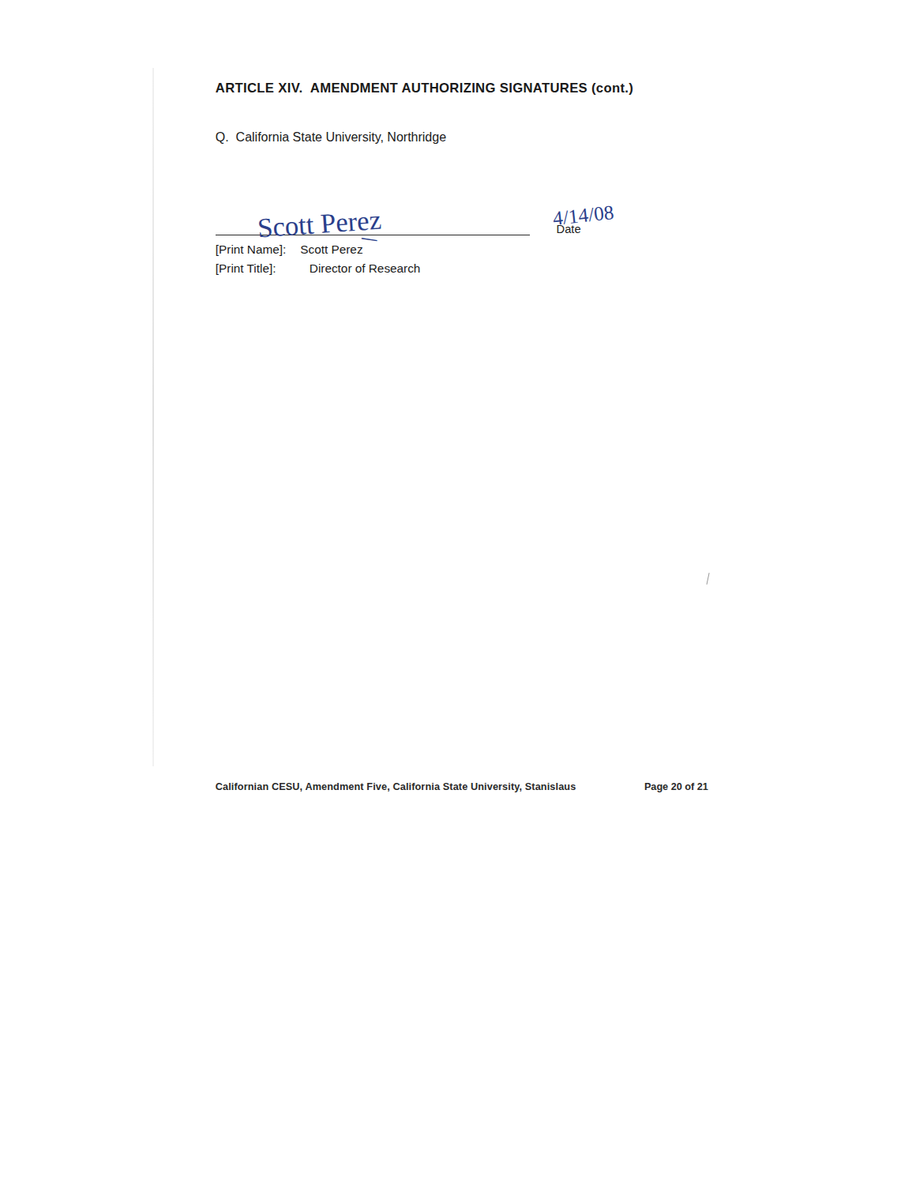ARTICLE XIV. AMENDMENT AUTHORIZING SIGNATURES (cont.)
Q. California State University, Northridge
Scott Perez −
4/14/08
Date
[Print Name]: Scott Perez
[Print Title]: Director of Research
Californian CESU, Amendment Five, California State University, Stanislaus Page 20 of 21